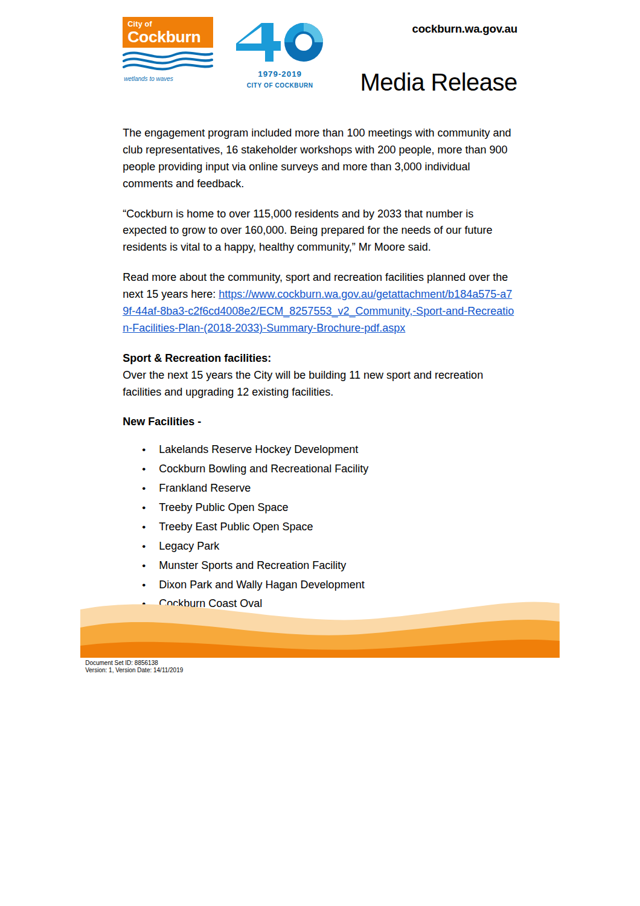City of
Cockburn
wetlands to waves
1979-2019
CITY OF COCKBURN
cockburn.wa.gov.au
Media Release
The engagement program included more than 100 meetings with community and club representatives, 16 stakeholder workshops with 200 people, more than 900 people providing input via online surveys and more than 3,000 individual comments and feedback.
“Cockburn is home to over 115,000 residents and by 2033 that number is expected to grow to over 160,000. Being prepared for the needs of our future residents is vital to a happy, healthy community,” Mr Moore said.
Read more about the community, sport and recreation facilities planned over the next 15 years here: https://www.cockburn.wa.gov.au/getattachment/b184a575-a79f-44af-8ba3-c2f6cd4008e2/ECM_8257553_v2_Community,-Sport-and-Recreation-Facilities-Plan-(2018-2033)-Summary-Brochure-pdf.aspx
Sport & Recreation facilities:
Over the next 15 years the City will be building 11 new sport and recreation facilities and upgrading 12 existing facilities.
New Facilities -
Lakelands Reserve Hockey Development
Cockburn Bowling and Recreational Facility
Frankland Reserve
Treeby Public Open Space
Treeby East Public Open Space
Legacy Park
Munster Sports and Recreation Facility
Dixon Park and Wally Hagan Development
Cockburn Coast Oval
Golf Course
Document Set ID: 8856138
Version: 1, Version Date: 14/11/2019